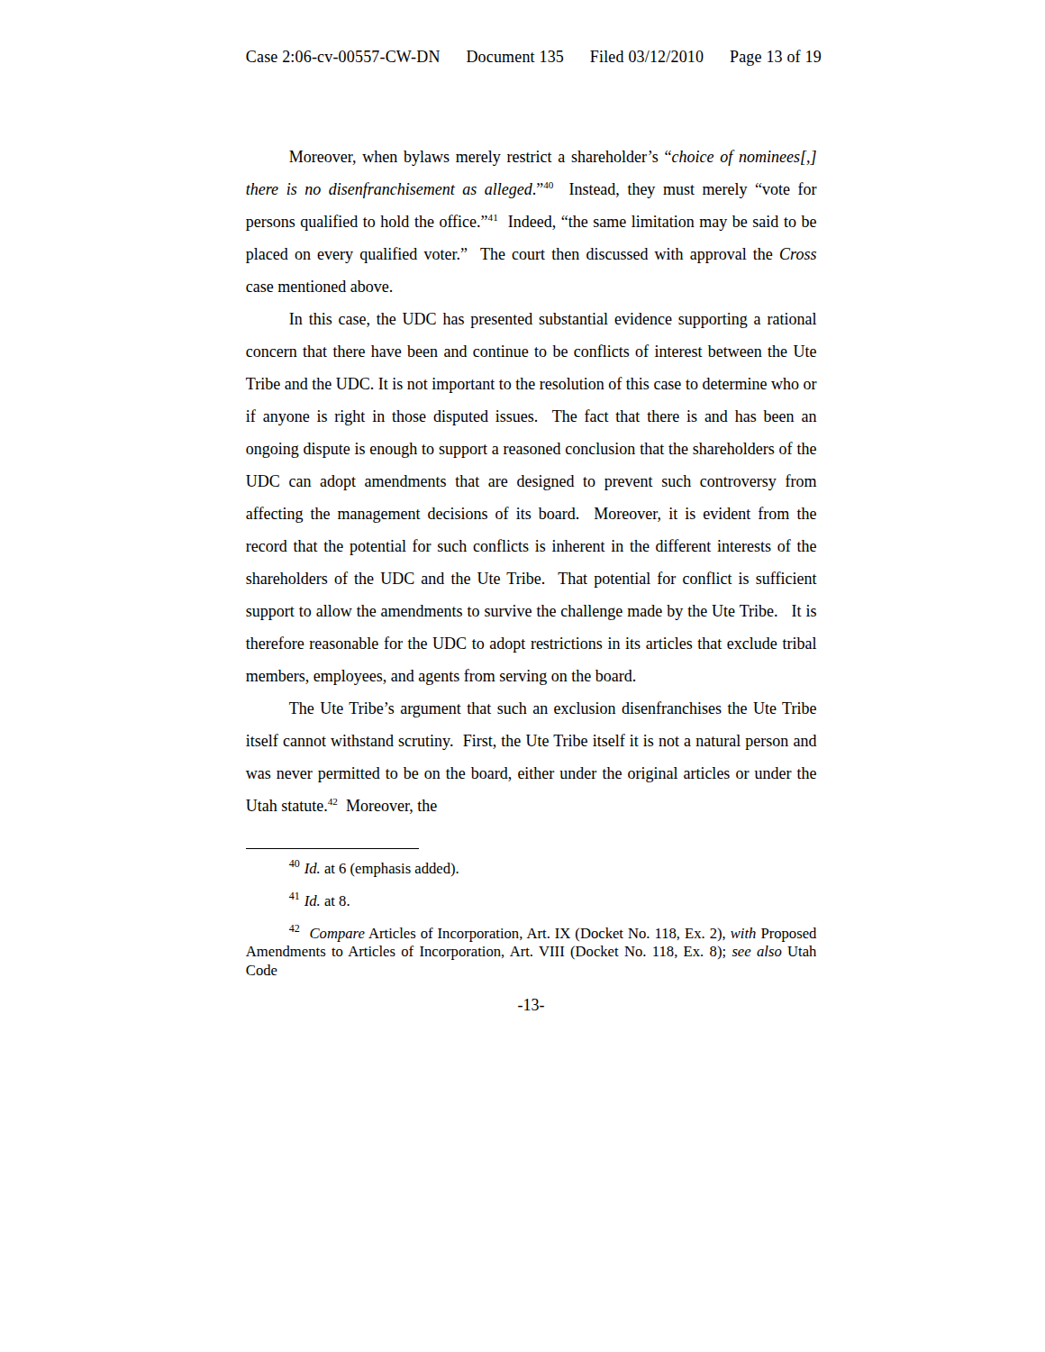Case 2:06-cv-00557-CW-DN Document 135 Filed 03/12/2010 Page 13 of 19
Moreover, when bylaws merely restrict a shareholder’s “choice of nominees[,] there is no disenfranchisement as alleged.”40 Instead, they must merely “vote for persons qualified to hold the office.”41 Indeed, “the same limitation may be said to be placed on every qualified voter.” The court then discussed with approval the Cross case mentioned above.
In this case, the UDC has presented substantial evidence supporting a rational concern that there have been and continue to be conflicts of interest between the Ute Tribe and the UDC. It is not important to the resolution of this case to determine who or if anyone is right in those disputed issues. The fact that there is and has been an ongoing dispute is enough to support a reasoned conclusion that the shareholders of the UDC can adopt amendments that are designed to prevent such controversy from affecting the management decisions of its board. Moreover, it is evident from the record that the potential for such conflicts is inherent in the different interests of the shareholders of the UDC and the Ute Tribe. That potential for conflict is sufficient support to allow the amendments to survive the challenge made by the Ute Tribe. It is therefore reasonable for the UDC to adopt restrictions in its articles that exclude tribal members, employees, and agents from serving on the board.
The Ute Tribe’s argument that such an exclusion disenfranchises the Ute Tribe itself cannot withstand scrutiny. First, the Ute Tribe itself it is not a natural person and was never permitted to be on the board, either under the original articles or under the Utah statute.42 Moreover, the
40 Id. at 6 (emphasis added).
41 Id. at 8.
42 Compare Articles of Incorporation, Art. IX (Docket No. 118, Ex. 2), with Proposed Amendments to Articles of Incorporation, Art. VIII (Docket No. 118, Ex. 8); see also Utah Code
-13-